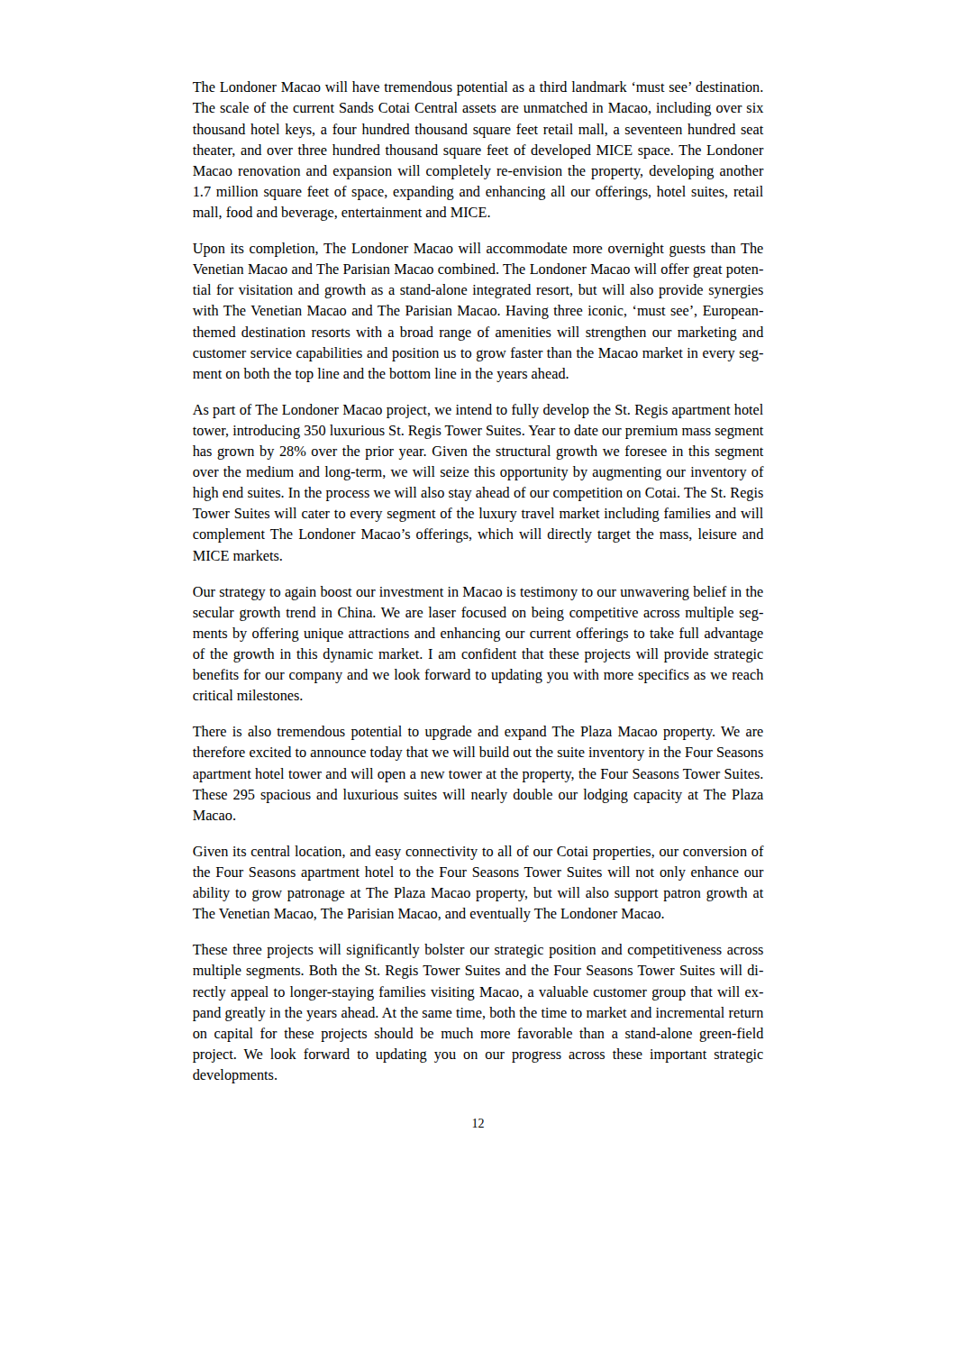The Londoner Macao will have tremendous potential as a third landmark ‘must see’ destination. The scale of the current Sands Cotai Central assets are unmatched in Macao, including over six thousand hotel keys, a four hundred thousand square feet retail mall, a seventeen hundred seat theater, and over three hundred thousand square feet of developed MICE space. The Londoner Macao renovation and expansion will completely re-envision the property, developing another 1.7 million square feet of space, expanding and enhancing all our offerings, hotel suites, retail mall, food and beverage, entertainment and MICE.
Upon its completion, The Londoner Macao will accommodate more overnight guests than The Venetian Macao and The Parisian Macao combined. The Londoner Macao will offer great potential for visitation and growth as a stand-alone integrated resort, but will also provide synergies with The Venetian Macao and The Parisian Macao. Having three iconic, ‘must see’, European-themed destination resorts with a broad range of amenities will strengthen our marketing and customer service capabilities and position us to grow faster than the Macao market in every segment on both the top line and the bottom line in the years ahead.
As part of The Londoner Macao project, we intend to fully develop the St. Regis apartment hotel tower, introducing 350 luxurious St. Regis Tower Suites. Year to date our premium mass segment has grown by 28% over the prior year. Given the structural growth we foresee in this segment over the medium and long-term, we will seize this opportunity by augmenting our inventory of high end suites. In the process we will also stay ahead of our competition on Cotai. The St. Regis Tower Suites will cater to every segment of the luxury travel market including families and will complement The Londoner Macao’s offerings, which will directly target the mass, leisure and MICE markets.
Our strategy to again boost our investment in Macao is testimony to our unwavering belief in the secular growth trend in China. We are laser focused on being competitive across multiple segments by offering unique attractions and enhancing our current offerings to take full advantage of the growth in this dynamic market. I am confident that these projects will provide strategic benefits for our company and we look forward to updating you with more specifics as we reach critical milestones.
There is also tremendous potential to upgrade and expand The Plaza Macao property. We are therefore excited to announce today that we will build out the suite inventory in the Four Seasons apartment hotel tower and will open a new tower at the property, the Four Seasons Tower Suites. These 295 spacious and luxurious suites will nearly double our lodging capacity at The Plaza Macao.
Given its central location, and easy connectivity to all of our Cotai properties, our conversion of the Four Seasons apartment hotel to the Four Seasons Tower Suites will not only enhance our ability to grow patronage at The Plaza Macao property, but will also support patron growth at The Venetian Macao, The Parisian Macao, and eventually The Londoner Macao.
These three projects will significantly bolster our strategic position and competitiveness across multiple segments. Both the St. Regis Tower Suites and the Four Seasons Tower Suites will directly appeal to longer-staying families visiting Macao, a valuable customer group that will expand greatly in the years ahead. At the same time, both the time to market and incremental return on capital for these projects should be much more favorable than a stand-alone green-field project. We look forward to updating you on our progress across these important strategic developments.
12